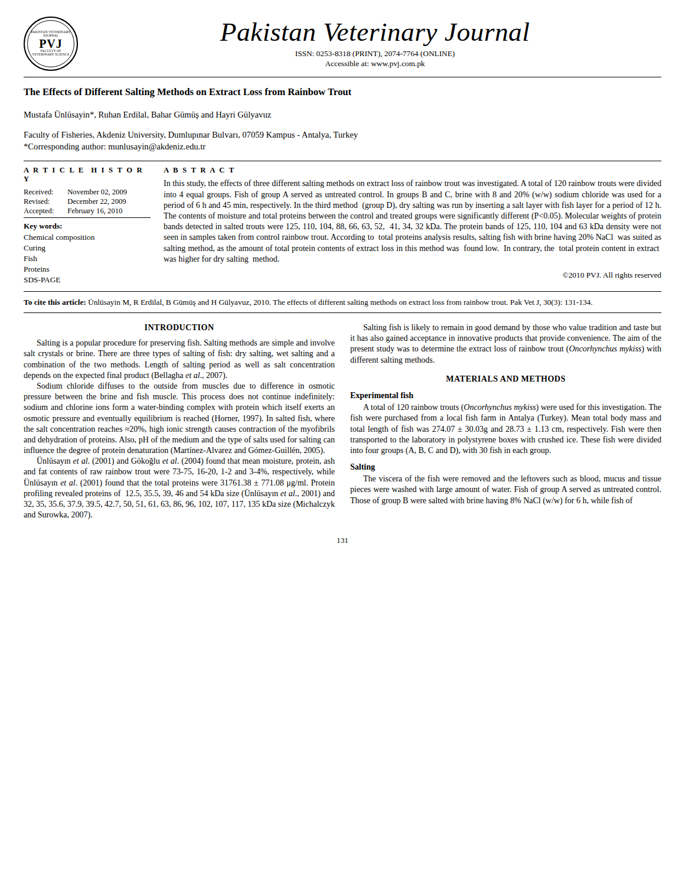Pakistan Veterinary Journal
PVJ
Faculty of Veterinary Science
Pakistan Veterinary Journal
ISSN: 0253-8318 (PRINT), 2074-7764 (ONLINE)
Accessible at: www.pvj.com.pk
The Effects of Different Salting Methods on Extract Loss from Rainbow Trout
Mustafa Ünlüsayin*, Ruhan Erdilal, Bahar Gümüş and Hayri Gülyavuz
Faculty of Fisheries, Akdeniz University, Dumlupınar Bulvarı, 07059 Kampus - Antalya, Turkey
*Corresponding author: munlusayin@akdeniz.edu.tr
A R T I C L E H I S T O R Y
| Received: | November 02, 2009 |
| Revised: | December 22, 2009 |
| Accepted: | February 16, 2010 |
Key words:
Chemical composition
Curing
Fish
Proteins
SDS-PAGE
A B S T R A C T
In this study, the effects of three different salting methods on extract loss of rainbow trout was investigated. A total of 120 rainbow trouts were divided into 4 equal groups. Fish of group A served as untreated control. In groups B and C, brine with 8 and 20% (w/w) sodium chloride was used for a period of 6 h and 45 min, respectively. In the third method (group D), dry salting was run by inserting a salt layer with fish layer for a period of 12 h. The contents of moisture and total proteins between the control and treated groups were significantly different (P<0.05). Molecular weights of protein bands detected in salted trouts were 125, 110, 104, 88, 66, 63, 52, 41, 34, 32 kDa. The protein bands of 125, 110, 104 and 63 kDa density were not seen in samples taken from control rainbow trout. According to total proteins analysis results, salting fish with brine having 20% NaCl was suited as salting method, as the amount of total protein contents of extract loss in this method was found low. In contrary, the total protein content in extract was higher for dry salting method.
©2010 PVJ. All rights reserved
To cite this article: Ünlüsayin M, R Erdilal, B Gümüş and H Gülyavuz, 2010. The effects of different salting methods on extract loss from rainbow trout. Pak Vet J, 30(3): 131-134.
INTRODUCTION
Salting is a popular procedure for preserving fish. Salting methods are simple and involve salt crystals or brine. There are three types of salting of fish: dry salting, wet salting and a combination of the two methods. Length of salting period as well as salt concentration depends on the expected final product (Bellagha et al., 2007).
Sodium chloride diffuses to the outside from muscles due to difference in osmotic pressure between the brine and fish muscle. This process does not continue indefinitely: sodium and chlorine ions form a water-binding complex with protein which itself exerts an osmotic pressure and eventually equilibrium is reached (Horner, 1997). In salted fish, where the salt concentration reaches ≈20%, high ionic strength causes contraction of the myofibrils and dehydration of proteins. Also, pH of the medium and the type of salts used for salting can influence the degree of protein denaturation (Martínez-Alvarez and Gómez-Guillén, 2005).
Ünlüsayın et al. (2001) and Gökoğlu et al. (2004) found that mean moisture, protein, ash and fat contents of raw rainbow trout were 73-75, 16-20, 1-2 and 3-4%, respectively, while Ünlüsayın et al. (2001) found that the total proteins were 31761.38 ± 771.08 μg/ml. Protein profiling revealed proteins of 12.5, 35.5, 39, 46 and 54 kDa size (Ünlüsayın et al., 2001) and 32, 35, 35.6, 37.9, 39.5, 42.7, 50, 51, 61, 63, 86, 96, 102, 107, 117, 135 kDa size (Michalczyk and Surowka, 2007).
Salting fish is likely to remain in good demand by those who value tradition and taste but it has also gained acceptance in innovative products that provide convenience. The aim of the present study was to determine the extract loss of rainbow trout (Oncorhynchus mykiss) with different salting methods.
MATERIALS AND METHODS
Experimental fish
A total of 120 rainbow trouts (Oncorhynchus mykiss) were used for this investigation. The fish were purchased from a local fish farm in Antalya (Turkey). Mean total body mass and total length of fish was 274.07 ± 30.03g and 28.73 ± 1.13 cm, respectively. Fish were then transported to the laboratory in polystyrene boxes with crushed ice. These fish were divided into four groups (A, B, C and D), with 30 fish in each group.
Salting
The viscera of the fish were removed and the leftovers such as blood, mucus and tissue pieces were washed with large amount of water. Fish of group A served as untreated control. Those of group B were salted with brine having 8% NaCl (w/w) for 6 h, while fish of
131